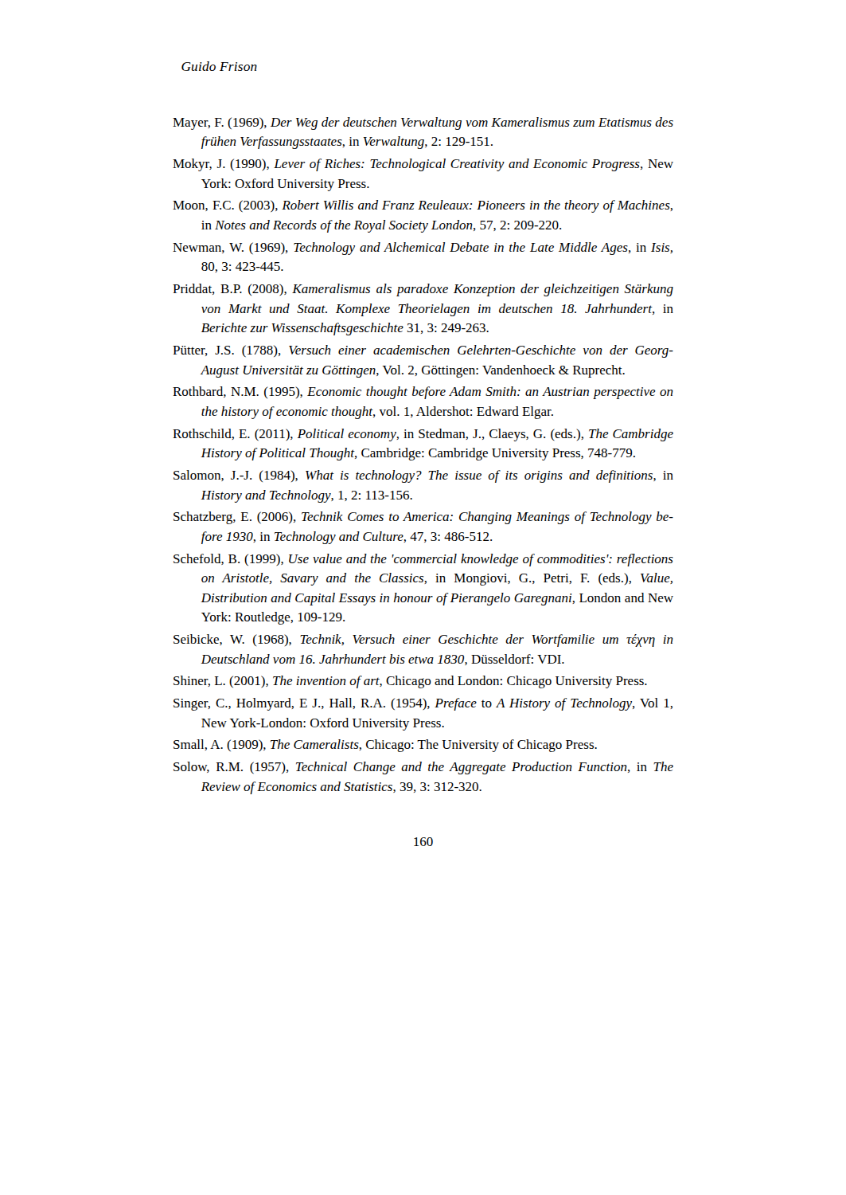Guido Frison
Mayer, F. (1969), Der Weg der deutschen Verwaltung vom Kameralismus zum Etatismus des frühen Verfassungsstaates, in Verwaltung, 2: 129-151.
Mokyr, J. (1990), Lever of Riches: Technological Creativity and Economic Progress, New York: Oxford University Press.
Moon, F.C. (2003), Robert Willis and Franz Reuleaux: Pioneers in the theory of Machines, in Notes and Records of the Royal Society London, 57, 2: 209-220.
Newman, W. (1969), Technology and Alchemical Debate in the Late Middle Ages, in Isis, 80, 3: 423-445.
Priddat, B.P. (2008), Kameralismus als paradoxe Konzeption der gleichzeitigen Stärkung von Markt und Staat. Komplexe Theorielagen im deutschen 18. Jahrhundert, in Berichte zur Wissenschaftsgeschichte 31, 3: 249-263.
Pütter, J.S. (1788), Versuch einer academischen Gelehrten-Geschichte von der Georg-August Universität zu Göttingen, Vol. 2, Göttingen: Vandenhoeck & Ruprecht.
Rothbard, N.M. (1995), Economic thought before Adam Smith: an Austrian perspective on the history of economic thought, vol. 1, Aldershot: Edward Elgar.
Rothschild, E. (2011), Political economy, in Stedman, J., Claeys, G. (eds.), The Cambridge History of Political Thought, Cambridge: Cambridge University Press, 748-779.
Salomon, J.-J. (1984), What is technology? The issue of its origins and definitions, in History and Technology, 1, 2: 113-156.
Schatzberg, E. (2006), Technik Comes to America: Changing Meanings of Technology before 1930, in Technology and Culture, 47, 3: 486-512.
Schefold, B. (1999), Use value and the 'commercial knowledge of commodities': reflections on Aristotle, Savary and the Classics, in Mongiovi, G., Petri, F. (eds.), Value, Distribution and Capital Essays in honour of Pierangelo Garegnani, London and New York: Routledge, 109-129.
Seibicke, W. (1968), Technik, Versuch einer Geschichte der Wortfamilie um τέχνη in Deutschland vom 16. Jahrhundert bis etwa 1830, Düsseldorf: VDI.
Shiner, L. (2001), The invention of art, Chicago and London: Chicago University Press.
Singer, C., Holmyard, E J., Hall, R.A. (1954), Preface to A History of Technology, Vol 1, New York-London: Oxford University Press.
Small, A. (1909), The Cameralists, Chicago: The University of Chicago Press.
Solow, R.M. (1957), Technical Change and the Aggregate Production Function, in The Review of Economics and Statistics, 39, 3: 312-320.
160